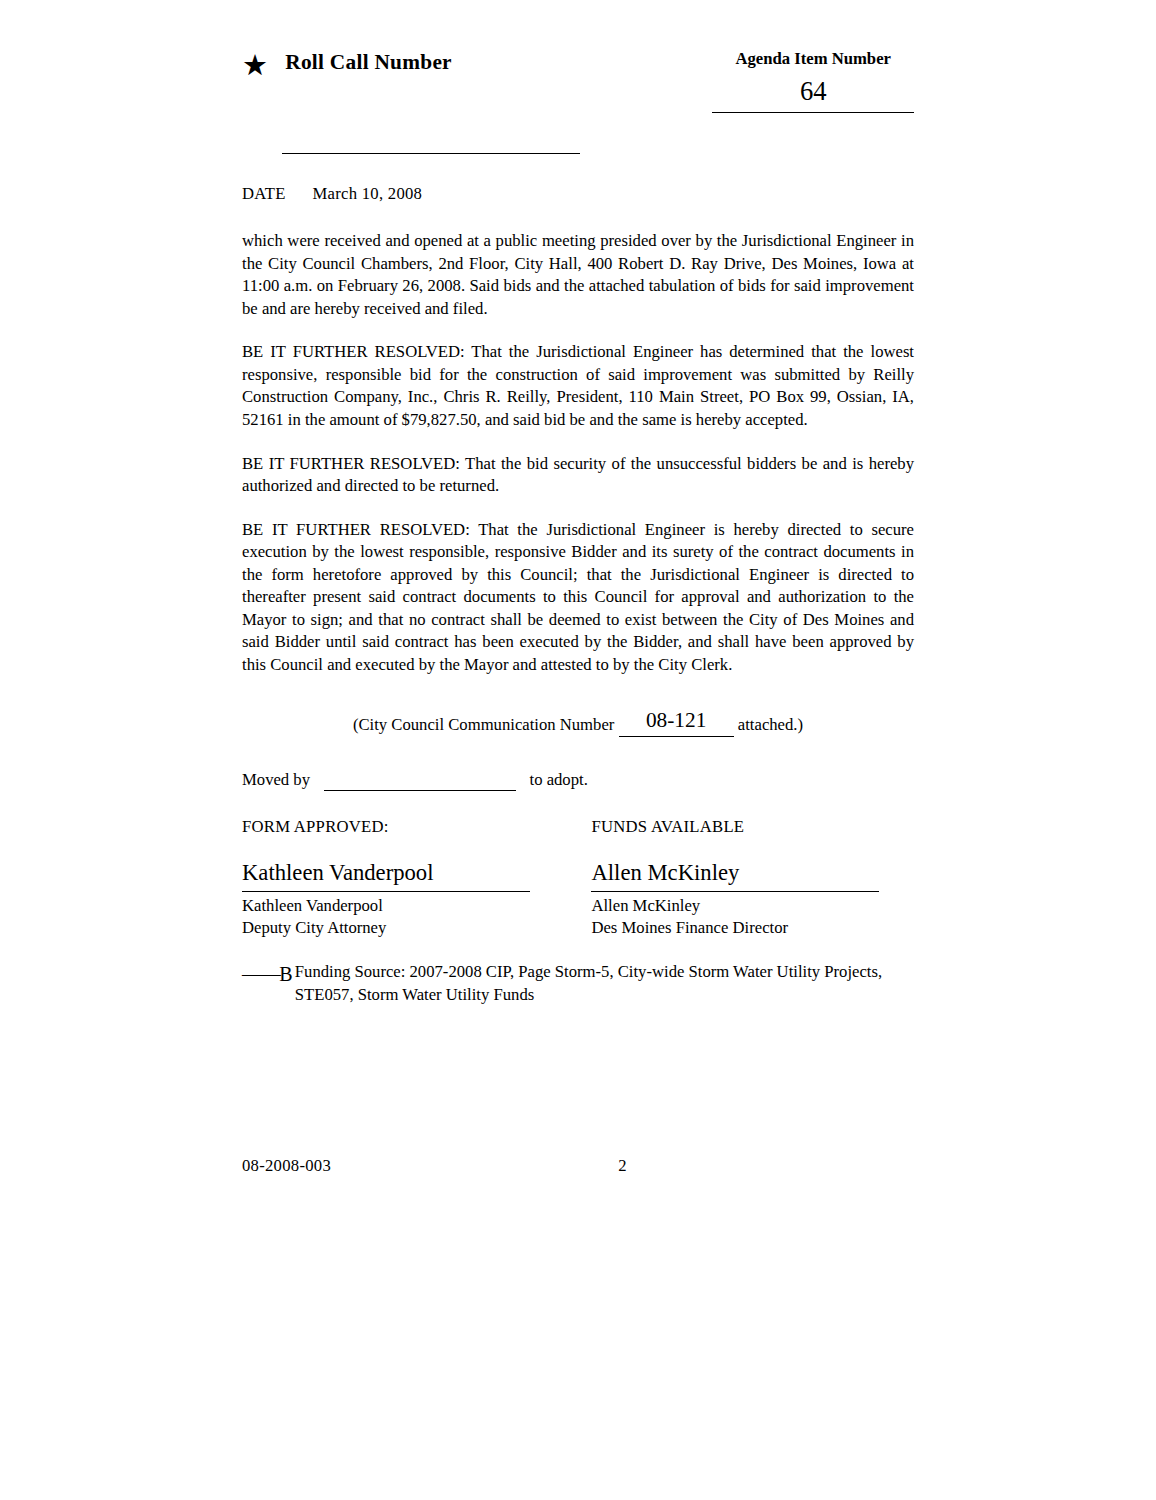★
Roll Call Number
Agenda Item Number
64
DATEMarch 10, 2008
which were received and opened at a public meeting presided over by the Jurisdictional Engineer in the City Council Chambers, 2nd Floor, City Hall, 400 Robert D. Ray Drive, Des Moines, Iowa at 11:00 a.m. on February 26, 2008. Said bids and the attached tabulation of bids for said improvement be and are hereby received and filed.
BE IT FURTHER RESOLVED: That the Jurisdictional Engineer has determined that the lowest responsive, responsible bid for the construction of said improvement was submitted by Reilly Construction Company, Inc., Chris R. Reilly, President, 110 Main Street, PO Box 99, Ossian, IA, 52161 in the amount of $79,827.50, and said bid be and the same is hereby accepted.
BE IT FURTHER RESOLVED: That the bid security of the unsuccessful bidders be and is hereby authorized and directed to be returned.
BE IT FURTHER RESOLVED: That the Jurisdictional Engineer is hereby directed to secure execution by the lowest responsible, responsive Bidder and its surety of the contract documents in the form heretofore approved by this Council; that the Jurisdictional Engineer is directed to thereafter present said contract documents to this Council for approval and authorization to the Mayor to sign; and that no contract shall be deemed to exist between the City of Des Moines and said Bidder until said contract has been executed by the Bidder, and shall have been approved by this Council and executed by the Mayor and attested to by the City Clerk.
(City Council Communication Number 08-121 attached.)
Moved by to adopt.
FORM APPROVED:
Kathleen Vanderpool
Kathleen Vanderpool
Deputy City Attorney
FUNDS AVAILABLE
Allen McKinley
Allen McKinley
Des Moines Finance Director
——B
Funding Source: 2007-2008 CIP, Page Storm-5, City-wide Storm Water Utility Projects, STE057, Storm Water Utility Funds
08-2008-003
2